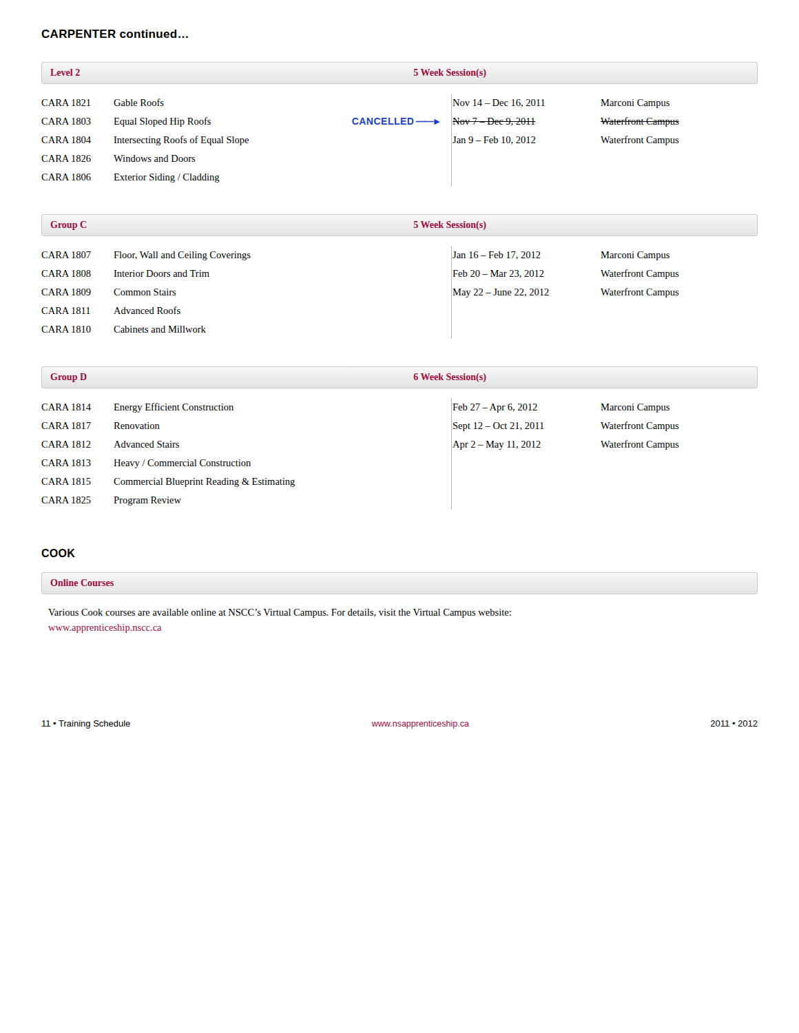CARPENTER continued…
Level 2 5 Week Session(s)
| CARA 1821 | Gable Roofs | | | Nov 14 – Dec 16, 2011 | Marconi Campus |
| CARA 1803 | Equal Sloped Hip Roofs | CANCELLED ——► | | Nov 7 – Dec 9, 2011 | Waterfront Campus |
| CARA 1804 | Intersecting Roofs of Equal Slope | | | Jan 9 – Feb 10, 2012 | Waterfront Campus |
| CARA 1826 | Windows and Doors | | | | |
| CARA 1806 | Exterior Siding / Cladding | | | | |
Group C 5 Week Session(s)
| CARA 1807 | Floor, Wall and Ceiling Coverings | | | Jan 16 – Feb 17, 2012 | Marconi Campus |
| CARA 1808 | Interior Doors and Trim | | | Feb 20 – Mar 23, 2012 | Waterfront Campus |
| CARA 1809 | Common Stairs | | | May 22 – June 22, 2012 | Waterfront Campus |
| CARA 1811 | Advanced Roofs | | | | |
| CARA 1810 | Cabinets and Millwork | | | | |
Group D 6 Week Session(s)
| CARA 1814 | Energy Efficient Construction | | | Feb 27 – Apr 6, 2012 | Marconi Campus |
| CARA 1817 | Renovation | | | Sept 12 – Oct 21, 2011 | Waterfront Campus |
| CARA 1812 | Advanced Stairs | | | Apr 2 – May 11, 2012 | Waterfront Campus |
| CARA 1813 | Heavy / Commercial Construction | | | | |
| CARA 1815 | Commercial Blueprint Reading & Estimating | | | | |
| CARA 1825 | Program Review | | | | |
COOK
Online Courses
Various Cook courses are available online at NSCC’s Virtual Campus. For details, visit the Virtual Campus website:
www.apprenticeship.nscc.ca
11 • Training Schedule www.nsapprenticeship.ca 2011 • 2012